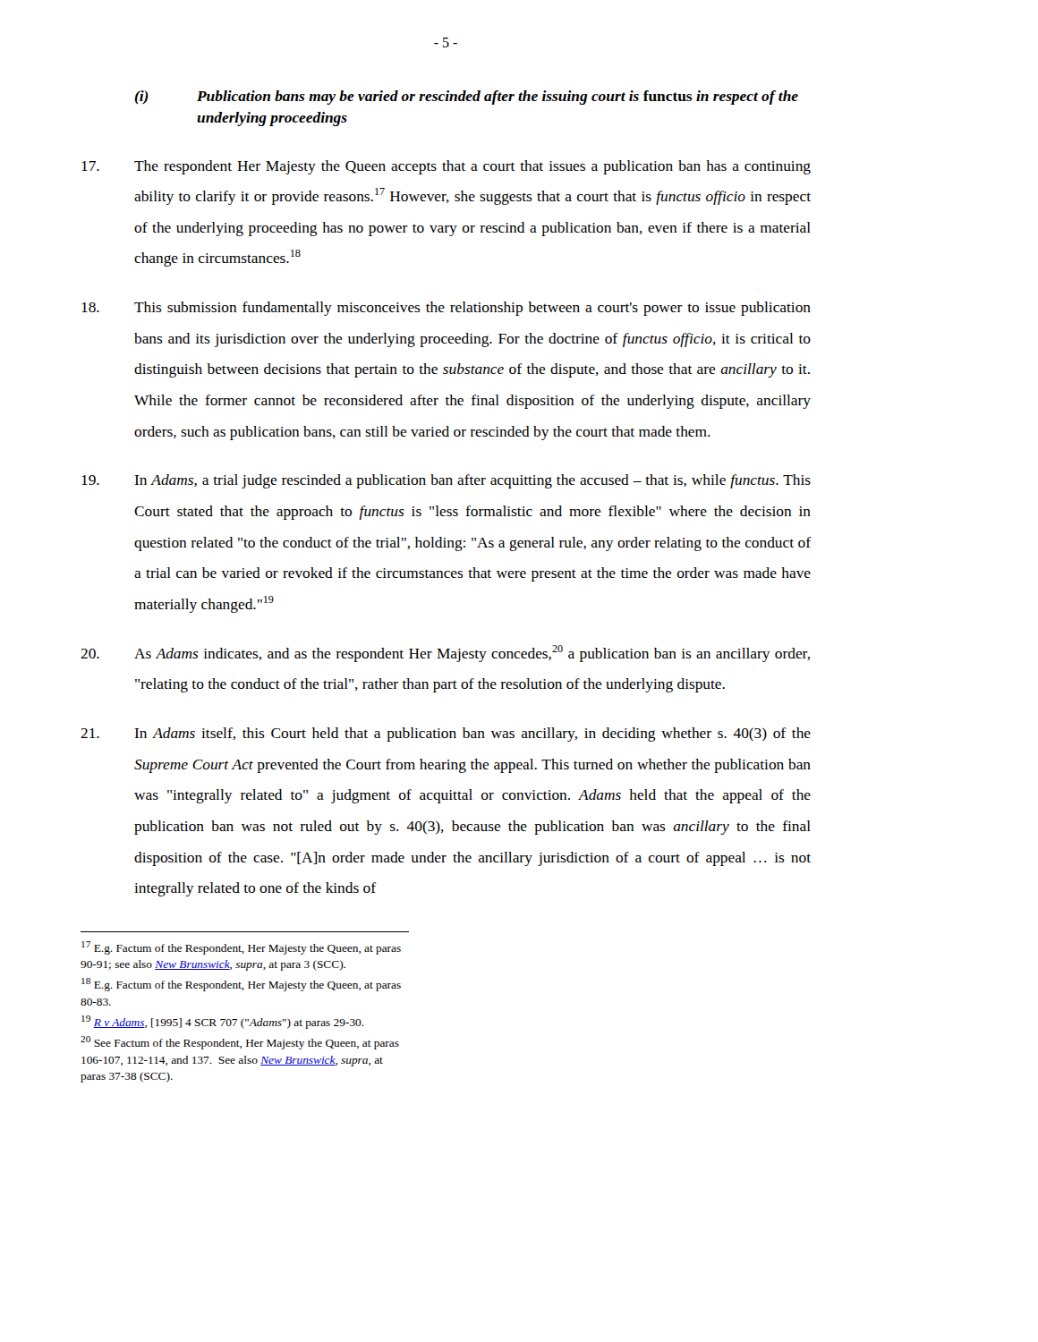- 5 -
(i) Publication bans may be varied or rescinded after the issuing court is functus in respect of the underlying proceedings
17. The respondent Her Majesty the Queen accepts that a court that issues a publication ban has a continuing ability to clarify it or provide reasons.17 However, she suggests that a court that is functus officio in respect of the underlying proceeding has no power to vary or rescind a publication ban, even if there is a material change in circumstances.18
18. This submission fundamentally misconceives the relationship between a court's power to issue publication bans and its jurisdiction over the underlying proceeding. For the doctrine of functus officio, it is critical to distinguish between decisions that pertain to the substance of the dispute, and those that are ancillary to it. While the former cannot be reconsidered after the final disposition of the underlying dispute, ancillary orders, such as publication bans, can still be varied or rescinded by the court that made them.
19. In Adams, a trial judge rescinded a publication ban after acquitting the accused – that is, while functus. This Court stated that the approach to functus is "less formalistic and more flexible" where the decision in question related "to the conduct of the trial", holding: "As a general rule, any order relating to the conduct of a trial can be varied or revoked if the circumstances that were present at the time the order was made have materially changed."19
20. As Adams indicates, and as the respondent Her Majesty concedes,20 a publication ban is an ancillary order, "relating to the conduct of the trial", rather than part of the resolution of the underlying dispute.
21. In Adams itself, this Court held that a publication ban was ancillary, in deciding whether s. 40(3) of the Supreme Court Act prevented the Court from hearing the appeal. This turned on whether the publication ban was "integrally related to" a judgment of acquittal or conviction. Adams held that the appeal of the publication ban was not ruled out by s. 40(3), because the publication ban was ancillary to the final disposition of the case. "[A]n order made under the ancillary jurisdiction of a court of appeal … is not integrally related to one of the kinds of
17 E.g. Factum of the Respondent, Her Majesty the Queen, at paras 90-91; see also New Brunswick, supra, at para 3 (SCC).
18 E.g. Factum of the Respondent, Her Majesty the Queen, at paras 80-83.
19 R v Adams, [1995] 4 SCR 707 ("Adams") at paras 29-30.
20 See Factum of the Respondent, Her Majesty the Queen, at paras 106-107, 112-114, and 137. See also New Brunswick, supra, at paras 37-38 (SCC).